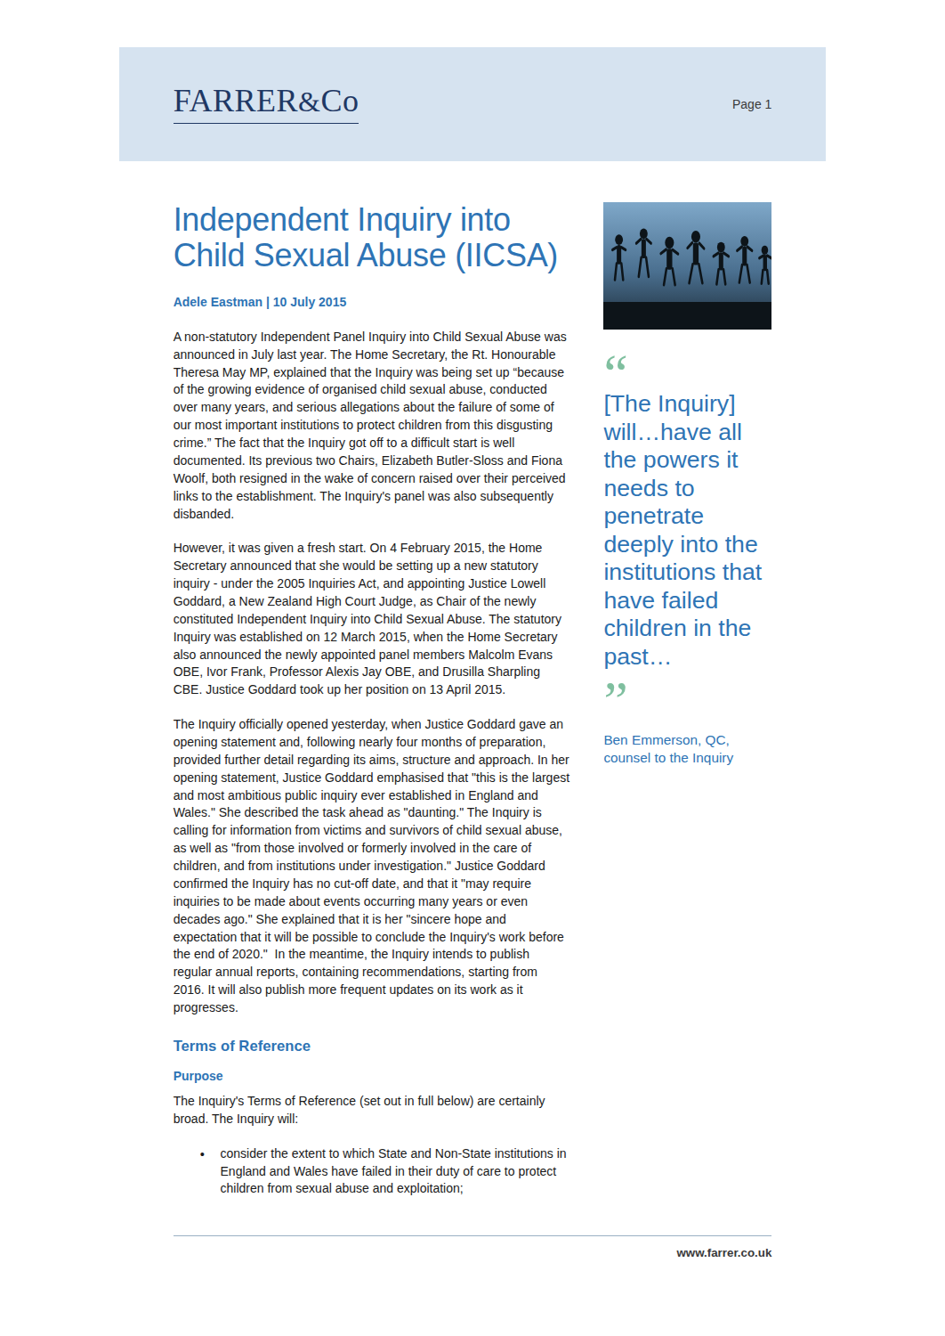FARRER&Co
Page 1
Independent Inquiry into
Child Sexual Abuse (IICSA)
Adele Eastman | 10 July 2015
A non-statutory Independent Panel Inquiry into Child Sexual Abuse was announced in July last year. The Home Secretary, the Rt. Honourable Theresa May MP, explained that the Inquiry was being set up “because of the growing evidence of organised child sexual abuse, conducted over many years, and serious allegations about the failure of some of our most important institutions to protect children from this disgusting crime.” The fact that the Inquiry got off to a difficult start is well documented. Its previous two Chairs, Elizabeth Butler-Sloss and Fiona Woolf, both resigned in the wake of concern raised over their perceived links to the establishment. The Inquiry's panel was also subsequently disbanded.
However, it was given a fresh start. On 4 February 2015, the Home Secretary announced that she would be setting up a new statutory inquiry - under the 2005 Inquiries Act, and appointing Justice Lowell Goddard, a New Zealand High Court Judge, as Chair of the newly constituted Independent Inquiry into Child Sexual Abuse. The statutory Inquiry was established on 12 March 2015, when the Home Secretary also announced the newly appointed panel members Malcolm Evans OBE, Ivor Frank, Professor Alexis Jay OBE, and Drusilla Sharpling CBE. Justice Goddard took up her position on 13 April 2015.
The Inquiry officially opened yesterday, when Justice Goddard gave an opening statement and, following nearly four months of preparation, provided further detail regarding its aims, structure and approach. In her opening statement, Justice Goddard emphasised that "this is the largest and most ambitious public inquiry ever established in England and Wales." She described the task ahead as "daunting." The Inquiry is calling for information from victims and survivors of child sexual abuse, as well as "from those involved or formerly involved in the care of children, and from institutions under investigation." Justice Goddard confirmed the Inquiry has no cut-off date, and that it "may require inquiries to be made about events occurring many years or even decades ago." She explained that it is her "sincere hope and expectation that it will be possible to conclude the Inquiry's work before the end of 2020." In the meantime, the Inquiry intends to publish regular annual reports, containing recommendations, starting from 2016. It will also publish more frequent updates on its work as it progresses.
Terms of Reference
Purpose
The Inquiry's Terms of Reference (set out in full below) are certainly broad. The Inquiry will:
consider the extent to which State and Non-State institutions in England and Wales have failed in their duty of care to protect children from sexual abuse and exploitation;
“ [The Inquiry] will…have all the powers it needs to penetrate deeply into the institutions that have failed children in the past… ”
Ben Emmerson, QC, counsel to the Inquiry
www.farrer.co.uk